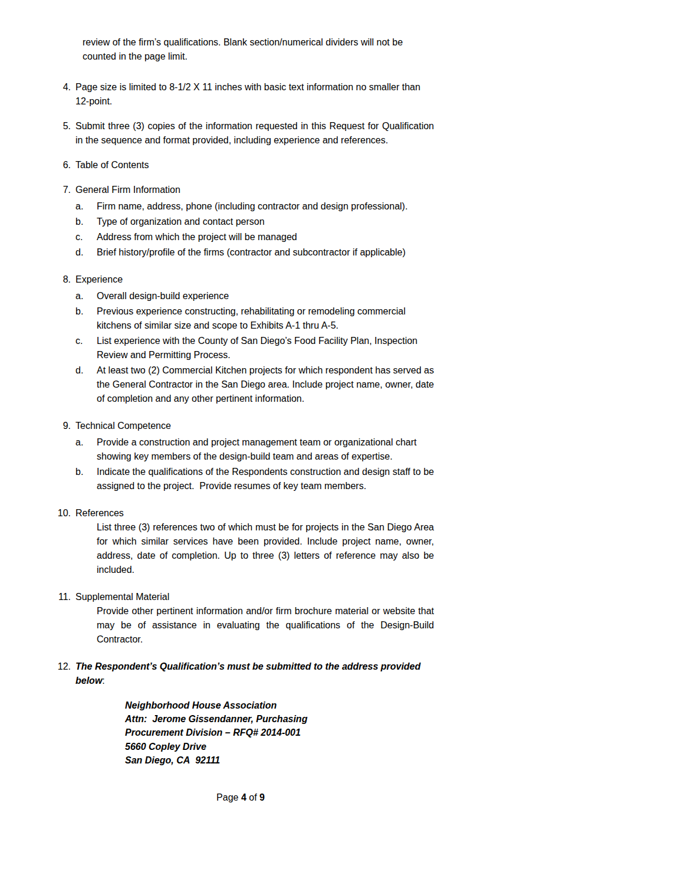review of the firm’s qualifications. Blank section/numerical dividers will not be counted in the page limit.
4. Page size is limited to 8-1/2 X 11 inches with basic text information no smaller than 12-point.
5.
Submit three (3) copies of the information requested in this Request for Qualification in the sequence and format provided, including experience and references.
6. Table of Contents
7. General Firm Information
a. Firm name, address, phone (including contractor and design professional).
b. Type of organization and contact person
c. Address from which the project will be managed
d. Brief history/profile of the firms (contractor and subcontractor if applicable)
8. Experience
a. Overall design-build experience
b. Previous experience constructing, rehabilitating or remodeling commercial kitchens of similar size and scope to Exhibits A-1 thru A-5.
c. List experience with the County of San Diego’s Food Facility Plan, Inspection Review and Permitting Process.
d. At least two (2) Commercial Kitchen projects for which respondent has served as the General Contractor in the San Diego area. Include project name, owner, date of completion and any other pertinent information.
9. Technical Competence
a. Provide a construction and project management team or organizational chart showing key members of the design-build team and areas of expertise.
b. Indicate the qualifications of the Respondents construction and design staff to be assigned to the project. Provide resumes of key team members.
10. References
List three (3) references two of which must be for projects in the San Diego Area for which similar services have been provided. Include project name, owner, address, date of completion. Up to three (3) letters of reference may also be included.
11. Supplemental Material
Provide other pertinent information and/or firm brochure material or website that may be of assistance in evaluating the qualifications of the Design-Build Contractor.
12. The Respondent’s Qualification’s must be submitted to the address provided below:
Neighborhood House Association
Attn: Jerome Gissendanner, Purchasing
Procurement Division – RFQ# 2014-001
5660 Copley Drive
San Diego, CA 92111
Page 4 of 9